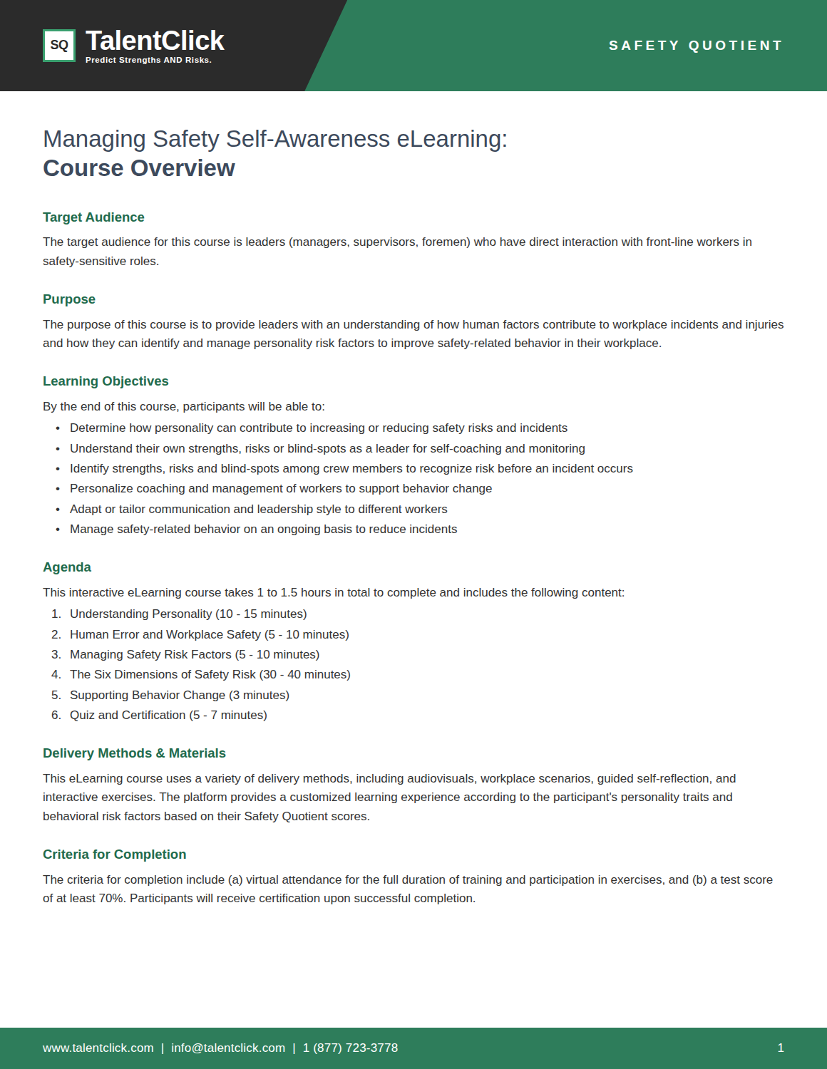SQ
TalentClick Predict Strengths AND Risks.
SAFETY QUOTIENT
Managing Safety Self-Awareness eLearning: Course Overview
Target Audience
The target audience for this course is leaders (managers, supervisors, foremen) who have direct interaction with front-line workers in safety-sensitive roles.
Purpose
The purpose of this course is to provide leaders with an understanding of how human factors contribute to workplace incidents and injuries and how they can identify and manage personality risk factors to improve safety-related behavior in their workplace.
Learning Objectives
By the end of this course, participants will be able to:
Determine how personality can contribute to increasing or reducing safety risks and incidents
Understand their own strengths, risks or blind-spots as a leader for self-coaching and monitoring
Identify strengths, risks and blind-spots among crew members to recognize risk before an incident occurs
Personalize coaching and management of workers to support behavior change
Adapt or tailor communication and leadership style to different workers
Manage safety-related behavior on an ongoing basis to reduce incidents
Agenda
This interactive eLearning course takes 1 to 1.5 hours in total to complete and includes the following content:
Understanding Personality (10 - 15 minutes)
Human Error and Workplace Safety (5 - 10 minutes)
Managing Safety Risk Factors (5 - 10 minutes)
The Six Dimensions of Safety Risk (30 - 40 minutes)
Supporting Behavior Change (3 minutes)
Quiz and Certification (5 - 7 minutes)
Delivery Methods & Materials
This eLearning course uses a variety of delivery methods, including audiovisuals, workplace scenarios, guided self-reflection, and interactive exercises. The platform provides a customized learning experience according to the participant's personality traits and behavioral risk factors based on their Safety Quotient scores.
Criteria for Completion
The criteria for completion include (a) virtual attendance for the full duration of training and participation in exercises, and (b) a test score of at least 70%. Participants will receive certification upon successful completion.
www.talentclick.com | info@talentclick.com | 1 (877) 723-3778
1